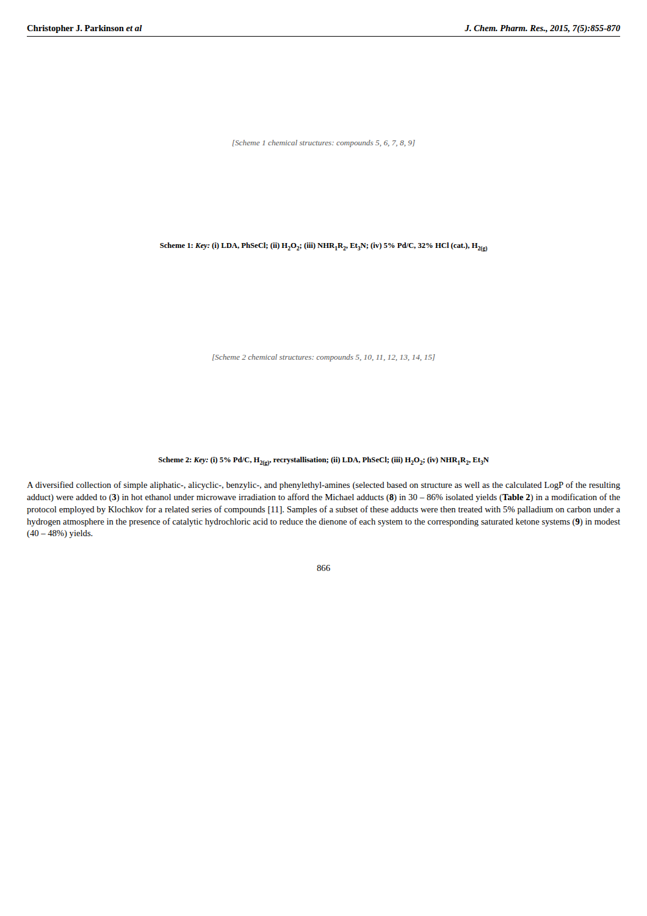Christopher J. Parkinson et al J. Chem. Pharm. Res., 2015, 7(5):855-870
[Scheme 1 chemical structures: compounds 5, 6, 7, 8, 9]
Scheme 1: Key: (i) LDA, PhSeCl; (ii) H2O2; (iii) NHR1R2, Et3N; (iv) 5% Pd/C, 32% HCl (cat.), H2(g)
[Scheme 2 chemical structures: compounds 5, 10, 11, 12, 13, 14, 15]
Scheme 2: Key: (i) 5% Pd/C, H2(g), recrystallisation; (ii) LDA, PhSeCl; (iii) H2O2; (iv) NHR1R2, Et3N
A diversified collection of simple aliphatic-, alicyclic-, benzylic-, and phenylethyl-amines (selected based on structure as well as the calculated LogP of the resulting adduct) were added to (3) in hot ethanol under microwave irradiation to afford the Michael adducts (8) in 30 – 86% isolated yields (Table 2) in a modification of the protocol employed by Klochkov for a related series of compounds [11]. Samples of a subset of these adducts were then treated with 5% palladium on carbon under a hydrogen atmosphere in the presence of catalytic hydrochloric acid to reduce the dienone of each system to the corresponding saturated ketone systems (9) in modest (40 – 48%) yields.
866